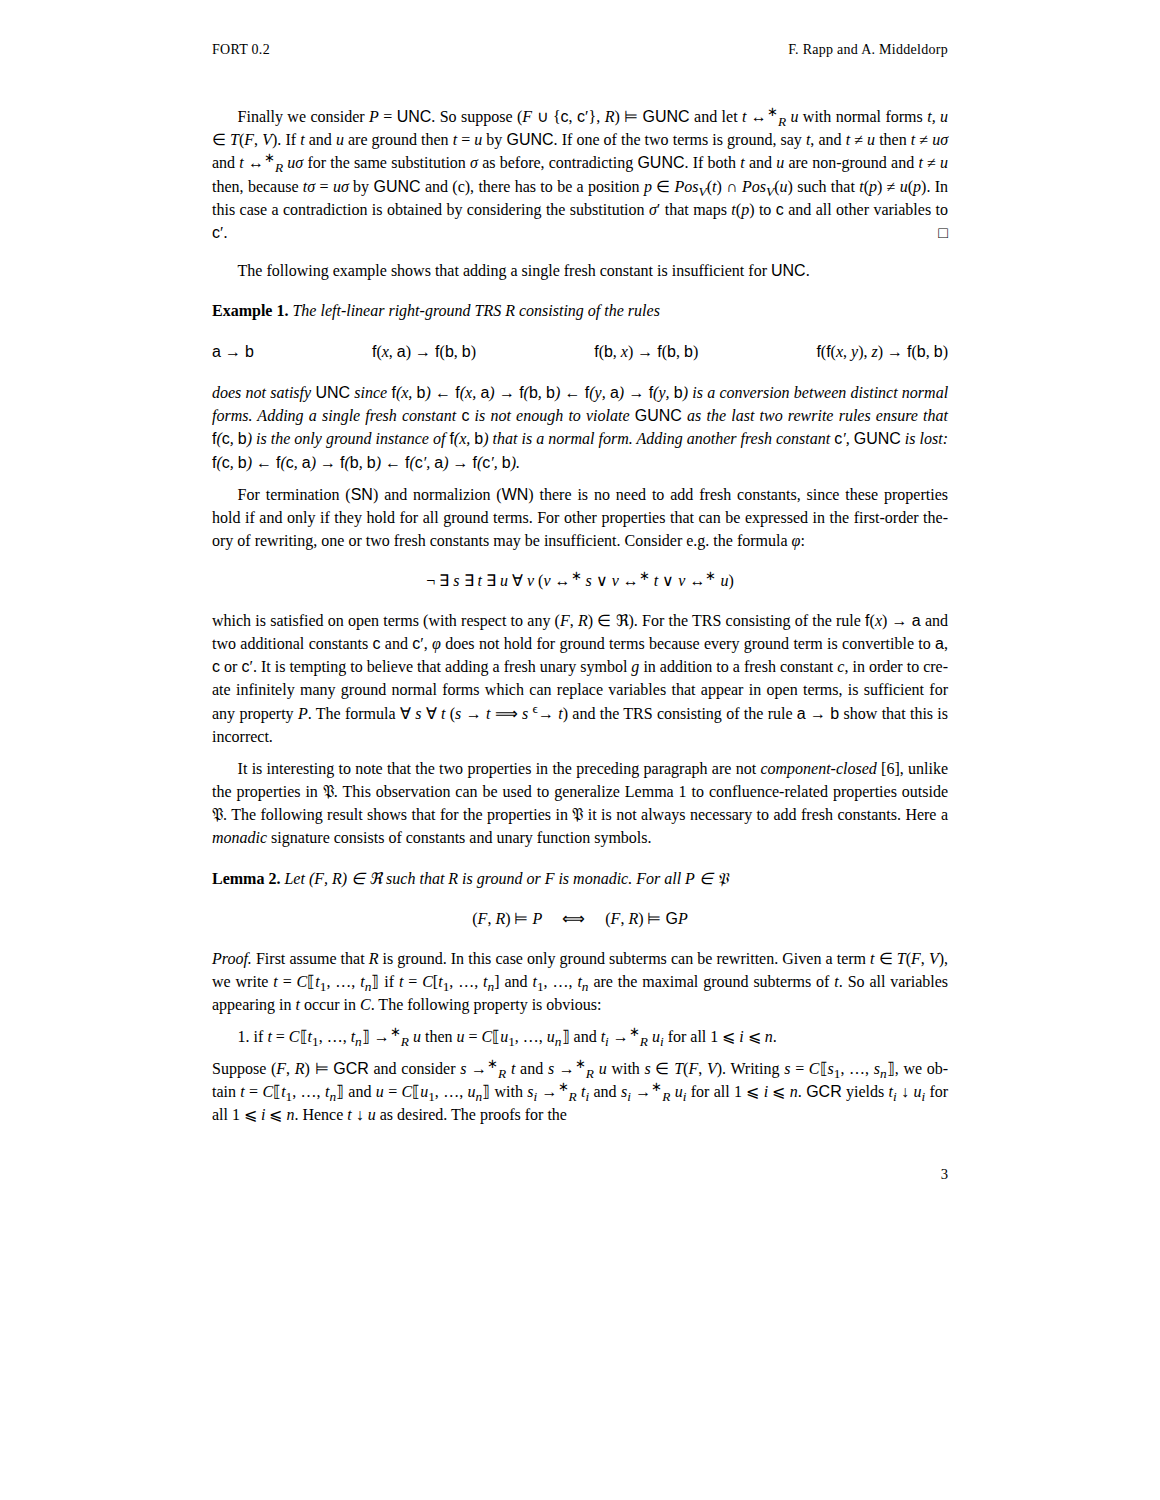FORT 0.2 F. Rapp and A. Middeldorp
Finally we consider P = UNC. So suppose (F ∪ {c, c′}, R) ⊨ GUNC and let t ↔∗R u with normal forms t, u ∈ T(F, V). If t and u are ground then t = u by GUNC. If one of the two terms is ground, say t, and t ≠ u then t ≠ uσ and t ↔∗R uσ for the same substitution σ as before, contradicting GUNC. If both t and u are non-ground and t ≠ u then, because tσ = uσ by GUNC and (c), there has to be a position p ∈ PosV(t) ∩ PosV(u) such that t(p) ≠ u(p). In this case a contradiction is obtained by considering the substitution σ′ that maps t(p) to c and all other variables to c′. □
The following example shows that adding a single fresh constant is insufficient for UNC.
Example 1. The left-linear right-ground TRS R consisting of the rules
a → b f(x, a) → f(b, b) f(b, x) → f(b, b) f(f(x, y), z) → f(b, b)
does not satisfy UNC since f(x, b) ← f(x, a) → f(b, b) ← f(y, a) → f(y, b) is a conversion between distinct normal forms. Adding a single fresh constant c is not enough to violate GUNC as the last two rewrite rules ensure that f(c, b) is the only ground instance of f(x, b) that is a normal form. Adding another fresh constant c′, GUNC is lost: f(c, b) ← f(c, a) → f(b, b) ← f(c′, a) → f(c′, b).
For termination (SN) and normalizion (WN) there is no need to add fresh constants, since these properties hold if and only if they hold for all ground terms. For other properties that can be expressed in the first-order theory of rewriting, one or two fresh constants may be insufficient. Consider e.g. the formula φ:
¬ ∃ s ∃ t ∃ u ∀ v (v ↔∗ s ∨ v ↔∗ t ∨ v ↔∗ u)
which is satisfied on open terms (with respect to any (F, R) ∈ ℜ). For the TRS consisting of the rule f(x) → a and two additional constants c and c′, φ does not hold for ground terms because every ground term is convertible to a, c or c′. It is tempting to believe that adding a fresh unary symbol g in addition to a fresh constant c, in order to create infinitely many ground normal forms which can replace variables that appear in open terms, is sufficient for any property P. The formula ∀ s ∀ t (s → t ⟹ s ϵ→ t) and the TRS consisting of the rule a → b show that this is incorrect.
It is interesting to note that the two properties in the preceding paragraph are not component-closed [6], unlike the properties in 𝔓. This observation can be used to generalize Lemma 1 to confluence-related properties outside 𝔓. The following result shows that for the properties in 𝔓 it is not always necessary to add fresh constants. Here a monadic signature consists of constants and unary function symbols.
Lemma 2. Let (F, R) ∈ ℜ such that R is ground or F is monadic. For all P ∈ 𝔓
(F, R) ⊨ P ⟺ (F, R) ⊨ GP
Proof. First assume that R is ground. In this case only ground subterms can be rewritten. Given a term t ∈ T(F, V), we write t = C⟦t1, …, tn⟧ if t = C[t1, …, tn] and t1, …, tn are the maximal ground subterms of t. So all variables appearing in t occur in C. The following property is obvious:
if t = C⟦t1, …, tn⟧ →∗R u then u = C⟦u1, …, un⟧ and ti →∗R ui for all 1 ⩽ i ⩽ n.
Suppose (F, R) ⊨ GCR and consider s →∗R t and s →∗R u with s ∈ T(F, V). Writing s = C⟦s1, …, sn⟧, we obtain t = C⟦t1, …, tn⟧ and u = C⟦u1, …, un⟧ with si →∗R ti and si →∗R ui for all 1 ⩽ i ⩽ n. GCR yields ti ↓ ui for all 1 ⩽ i ⩽ n. Hence t ↓ u as desired. The proofs for the
3